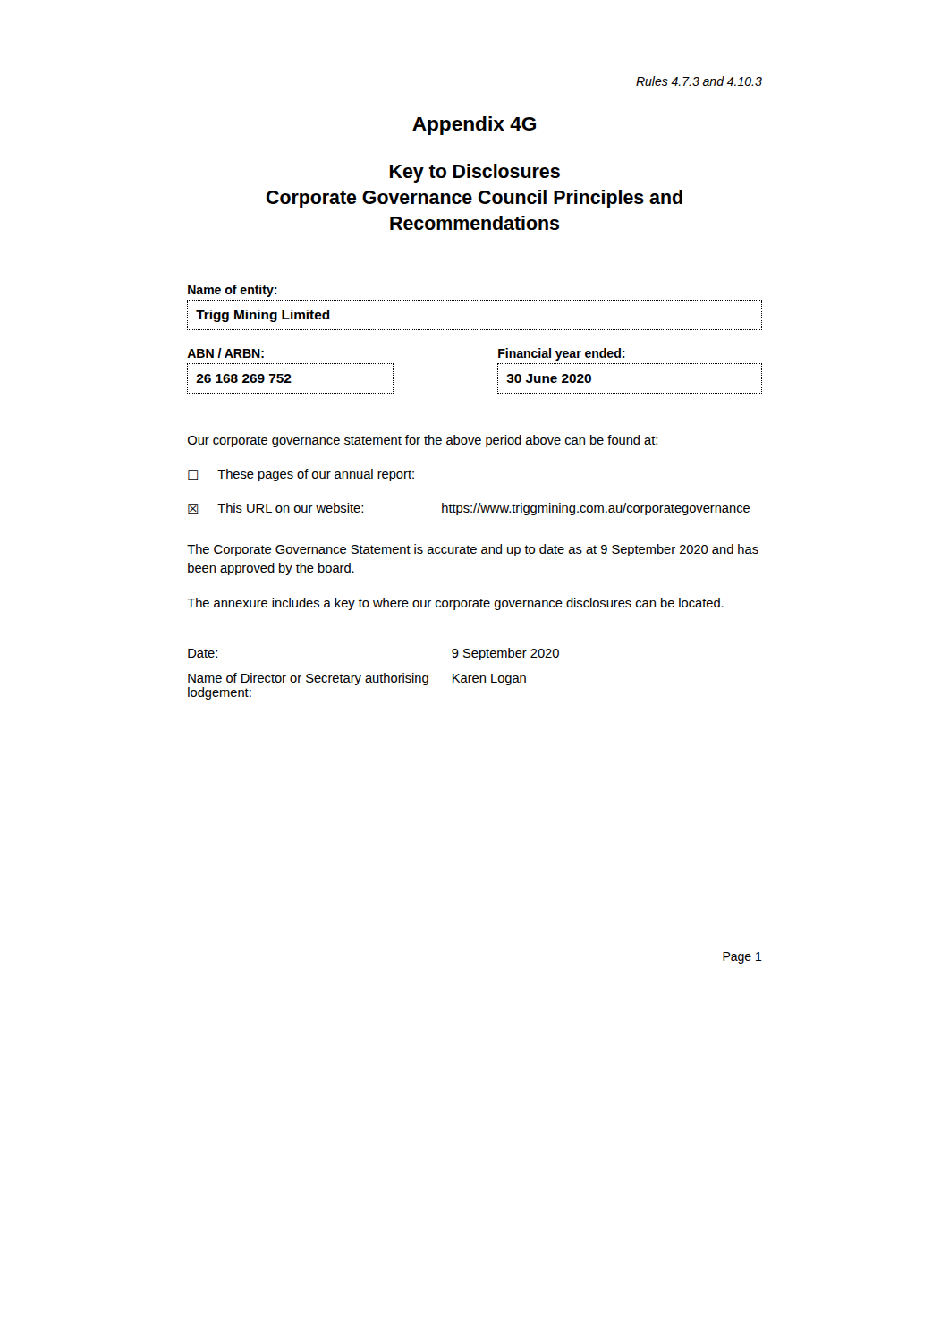Rules 4.7.3 and 4.10.3
Appendix 4G
Key to Disclosures
Corporate Governance Council Principles and Recommendations
Name of entity:
Trigg Mining Limited
ABN / ARBN:
26 168 269 752
Financial year ended:
30 June 2020
Our corporate governance statement for the above period above can be found at:
☐
These pages of our annual report:
☒
This URL on our website:
https://www.triggmining.com.au/corporategovernance
The Corporate Governance Statement is accurate and up to date as at 9 September 2020 and has been approved by the board.
The annexure includes a key to where our corporate governance disclosures can be located.
| Date: | 9 September 2020 |
| Name of Director or Secretary authorising lodgement: | Karen Logan |
Page 1